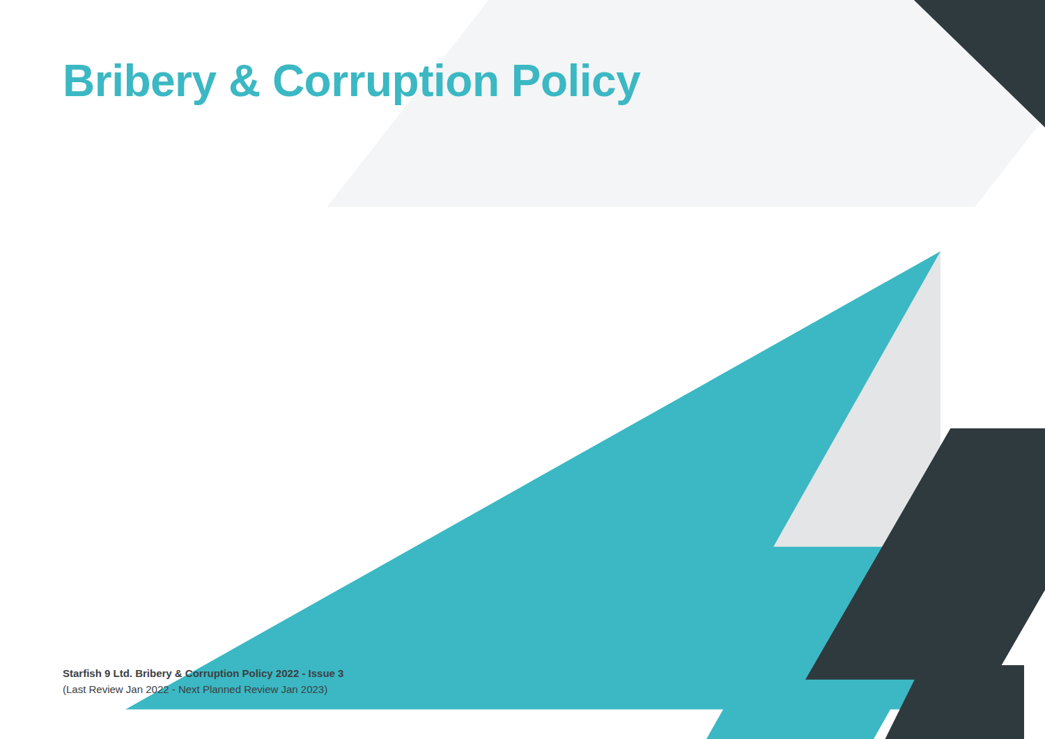Bribery & Corruption Policy
Starfish 9 Ltd. Bribery & Corruption Policy 2022 - Issue 3
(Last Review Jan 2022 - Next Planned Review Jan 2023)